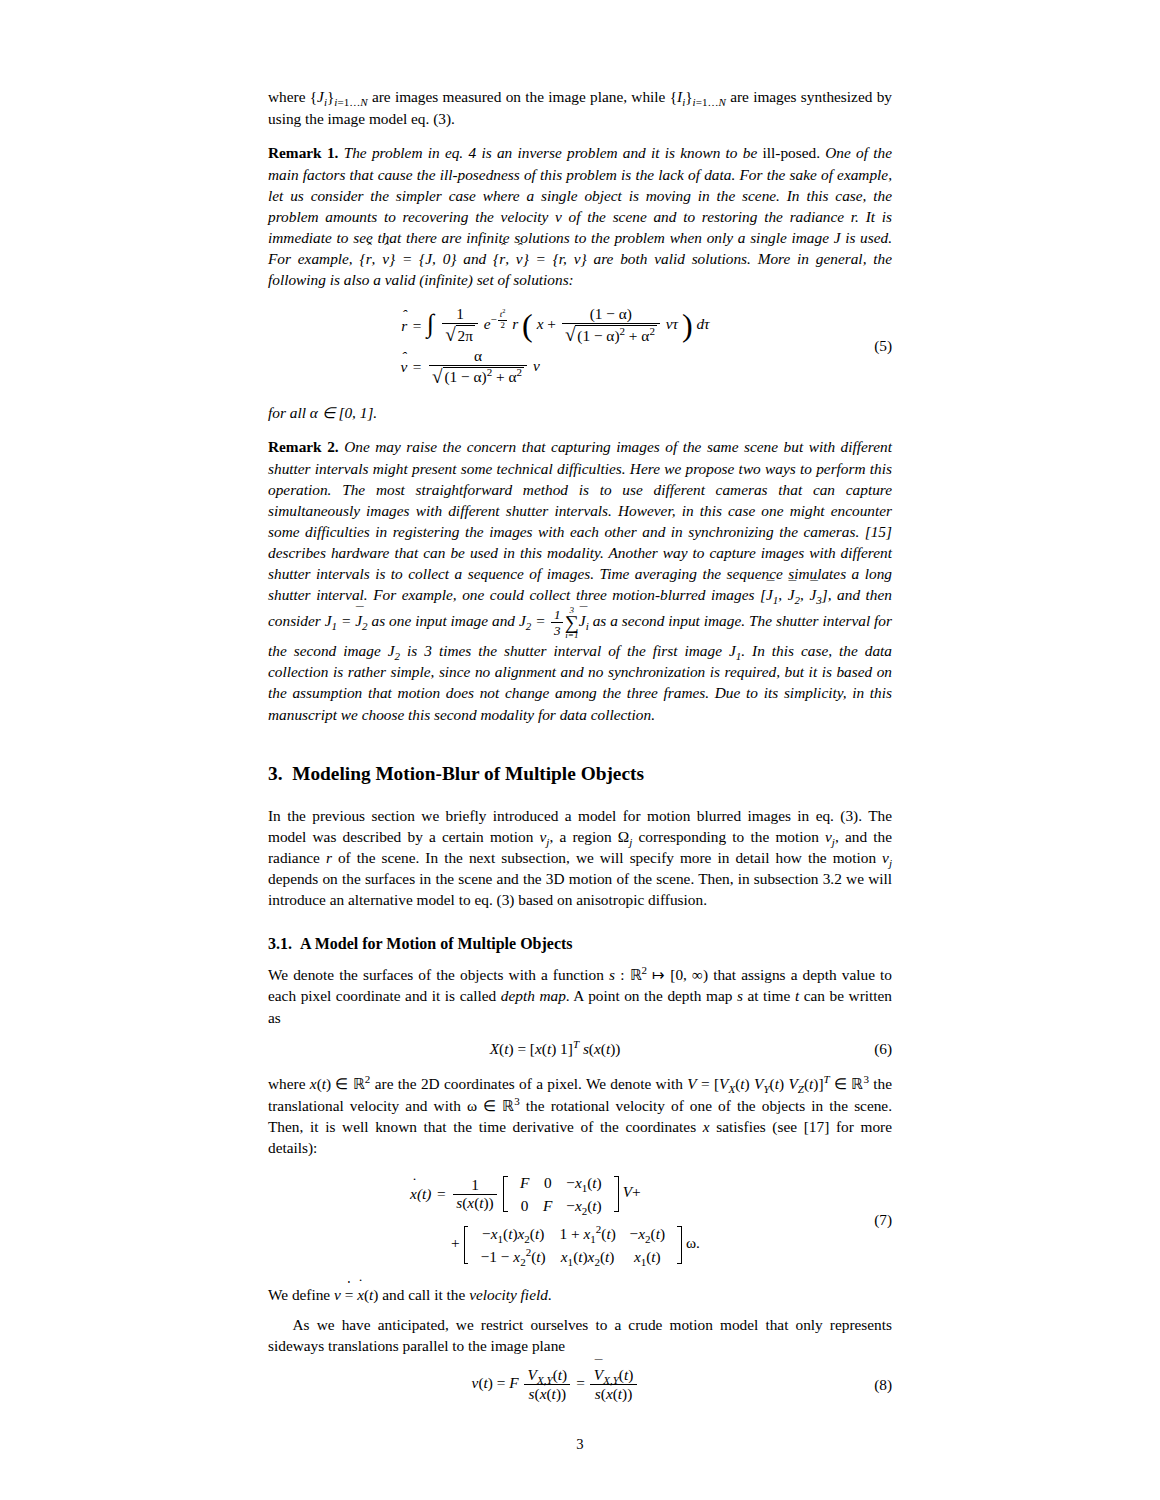where {Ji}i=1…N are images measured on the image plane, while {Ii}i=1…N are images synthesized by using the image model eq. (3).
Remark 1. The problem in eq. 4 is an inverse problem and it is known to be ill-posed. One of the main factors that cause the ill-posedness of this problem is the lack of data. For the sake of example, let us consider the simpler case where a single object is moving in the scene. In this case, the problem amounts to recovering the velocity v of the scene and to restoring the radiance r. It is immediate to see that there are infinite solutions to the problem when only a single image J is used. For example, {r, v} = {J, 0} and {r, v} = {r, v} are both valid solutions. More in general, the following is also a valid (infinite) set of solutions:
| r | = | ∫ 1 √ 2π e − t 2 2 r ( x + (1 − α) √ (1 − α) 2 + α 2 vτ ) dτ |
| v | = | α √ (1 − α) 2 + α 2 v |
(5)
for all α ∈ [0, 1].
Remark 2. One may raise the concern that capturing images of the same scene but with different shutter intervals might present some technical difficulties. Here we propose two ways to perform this operation. The most straightforward method is to use different cameras that can capture simultaneously images with different shutter intervals. However, in this case one might encounter some difficulties in registering the images with each other and in synchronizing the cameras. [15] describes hardware that can be used in this modality. Another way to capture images with different shutter intervals is to collect a sequence of images. Time averaging the sequence simulates a long shutter interval. For example, one could collect three motion-blurred images [J1, J2, J3], and then consider J1 = J2 as one input image and J2 = 133∑i=1 Ji as a second input image. The shutter interval for the second image J2 is 3 times the shutter interval of the first image J1. In this case, the data collection is rather simple, since no alignment and no synchronization is required, but it is based on the assumption that motion does not change among the three frames. Due to its simplicity, in this manuscript we choose this second modality for data collection.
3. Modeling Motion-Blur of Multiple Objects
In the previous section we briefly introduced a model for motion blurred images in eq. (3). The model was described by a certain motion vj, a region Ωj corresponding to the motion vj, and the radiance r of the scene. In the next subsection, we will specify more in detail how the motion vj depends on the surfaces in the scene and the 3D motion of the scene. Then, in subsection 3.2 we will introduce an alternative model to eq. (3) based on anisotropic diffusion.
3.1. A Model for Motion of Multiple Objects
We denote the surfaces of the objects with a function s : ℝ2 ↦ [0, ∞) that assigns a depth value to each pixel coordinate and it is called depth map. A point on the depth map s at time t can be written as
X(t) = [x(t) 1]T s(x(t))
(6)
where x(t) ∈ ℝ2 are the 2D coordinates of a pixel. We denote with V = [VX(t) VY(t) VZ(t)]T ∈ ℝ3 the translational velocity and with ω ∈ ℝ3 the rotational velocity of one of the objects in the scene. Then, it is well known that the time derivative of the coordinates x satisfies (see [17] for more details):
| x ( t ) | = | 1 s ( x ( t )) / F / 0 / − x 1 ( t ) / / 0 / F / − x 2 ( t ) / V + |
| | | + / − x 1 ( t ) x 2 ( t ) / 1 + x 1 2 ( t ) / − x 2 ( t ) / / −1 − x 2 2 ( t ) / x 1 ( t ) x 2 ( t ) / x 1 ( t ) / ω. |
(7)
We define v ⋅= x(t) and call it the velocity field.
As we have anticipated, we restrict ourselves to a crude motion model that only represents sideways translations parallel to the image plane
v(t) = F VX,Y(t) s(x(t)) = VX,Y(t) s(x(t))
(8)
3